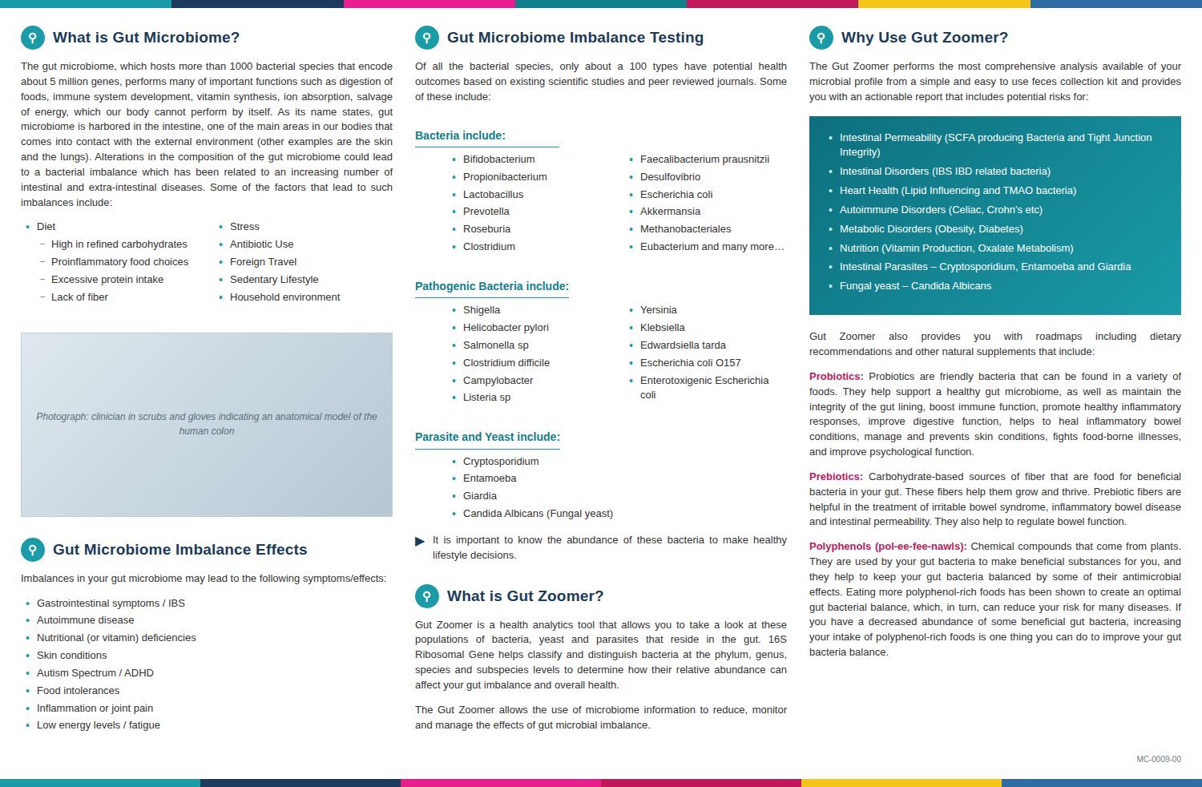⚲What is Gut Microbiome?
The gut microbiome, which hosts more than 1000 bacterial species that encode about 5 million genes, performs many of important functions such as digestion of foods, immune system development, vitamin synthesis, ion absorption, salvage of energy, which our body cannot perform by itself. As its name states, gut microbiome is harbored in the intestine, one of the main areas in our bodies that comes into contact with the external environment (other examples are the skin and the lungs). Alterations in the composition of the gut microbiome could lead to a bacterial imbalance which has been related to an increasing number of intestinal and extra-intestinal diseases. Some of the factors that lead to such imbalances include:
Diet
High in refined carbohydrates
Proinflammatory food choices
Excessive protein intake
Lack of fiber
Stress
Antibiotic Use
Foreign Travel
Sedentary Lifestyle
Household environment
Photograph: clinician in scrubs and gloves indicating an anatomical model of the human colon
⚲Gut Microbiome Imbalance Effects
Imbalances in your gut microbiome may lead to the following symptoms/effects:
Gastrointestinal symptoms / IBS
Autoimmune disease
Nutritional (or vitamin) deficiencies
Skin conditions
Autism Spectrum / ADHD
Food intolerances
Inflammation or joint pain
Low energy levels / fatigue
⚲Gut Microbiome Imbalance Testing
Of all the bacterial species, only about a 100 types have potential health outcomes based on existing scientific studies and peer reviewed journals. Some of these include:
Bacteria include:
Bifidobacterium
Propionibacterium
Lactobacillus
Prevotella
Roseburia
Clostridium
Faecalibacterium prausnitzii
Desulfovibrio
Escherichia coli
Akkermansia
Methanobacteriales
Eubacterium and many more…
Pathogenic Bacteria include:
Shigella
Helicobacter pylori
Salmonella sp
Clostridium difficile
Campylobacter
Listeria sp
Yersinia
Klebsiella
Edwardsiella tarda
Escherichia coli O157
Enterotoxigenic Escherichia coli
Parasite and Yeast include:
Cryptosporidium
Entamoeba
Giardia
Candida Albicans (Fungal yeast)
▶
It is important to know the abundance of these bacteria to make healthy lifestyle decisions.
⚲What is Gut Zoomer?
Gut Zoomer is a health analytics tool that allows you to take a look at these populations of bacteria, yeast and parasites that reside in the gut. 16S Ribosomal Gene helps classify and distinguish bacteria at the phylum, genus, species and subspecies levels to determine how their relative abundance can affect your gut imbalance and overall health.
The Gut Zoomer allows the use of microbiome information to reduce, monitor and manage the effects of gut microbial imbalance.
⚲Why Use Gut Zoomer?
The Gut Zoomer performs the most comprehensive analysis available of your microbial profile from a simple and easy to use feces collection kit and provides you with an actionable report that includes potential risks for:
Intestinal Permeability (SCFA producing Bacteria and Tight Junction Integrity)
Intestinal Disorders (IBS IBD related bacteria)
Heart Health (Lipid Influencing and TMAO bacteria)
Autoimmune Disorders (Celiac, Crohn's etc)
Metabolic Disorders (Obesity, Diabetes)
Nutrition (Vitamin Production, Oxalate Metabolism)
Intestinal Parasites – Cryptosporidium, Entamoeba and Giardia
Fungal yeast – Candida Albicans
Gut Zoomer also provides you with roadmaps including dietary recommendations and other natural supplements that include:
Probiotics: Probiotics are friendly bacteria that can be found in a variety of foods. They help support a healthy gut microbiome, as well as maintain the integrity of the gut lining, boost immune function, promote healthy inflammatory responses, improve digestive function, helps to heal inflammatory bowel conditions, manage and prevents skin conditions, fights food-borne illnesses, and improve psychological function.
Prebiotics: Carbohydrate-based sources of fiber that are food for beneficial bacteria in your gut. These fibers help them grow and thrive. Prebiotic fibers are helpful in the treatment of irritable bowel syndrome, inflammatory bowel disease and intestinal permeability. They also help to regulate bowel function.
Polyphenols (pol-ee-fee-nawls): Chemical compounds that come from plants. They are used by your gut bacteria to make beneficial substances for you, and they help to keep your gut bacteria balanced by some of their antimicrobial effects. Eating more polyphenol-rich foods has been shown to create an optimal gut bacterial balance, which, in turn, can reduce your risk for many diseases. If you have a decreased abundance of some beneficial gut bacteria, increasing your intake of polyphenol-rich foods is one thing you can do to improve your gut bacteria balance.
MC-0009-00